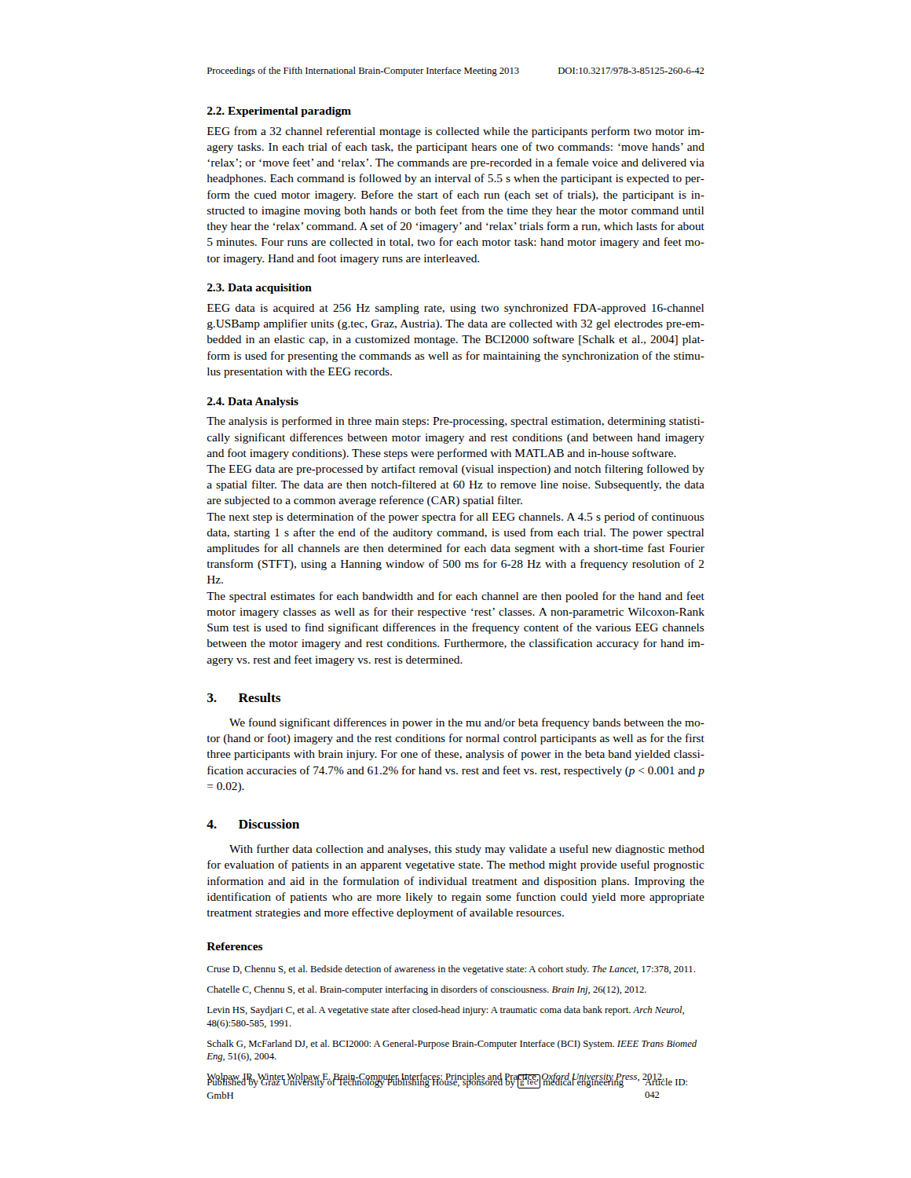Proceedings of the Fifth International Brain-Computer Interface Meeting 2013 DOI:10.3217/978-3-85125-260-6-42
2.2. Experimental paradigm
EEG from a 32 channel referential montage is collected while the participants perform two motor imagery tasks. In each trial of each task, the participant hears one of two commands: ‘move hands’ and ‘relax’; or ‘move feet’ and ‘relax’. The commands are pre-recorded in a female voice and delivered via headphones. Each command is followed by an interval of 5.5 s when the participant is expected to perform the cued motor imagery. Before the start of each run (each set of trials), the participant is instructed to imagine moving both hands or both feet from the time they hear the motor command until they hear the ‘relax’ command. A set of 20 ‘imagery’ and ‘relax’ trials form a run, which lasts for about 5 minutes. Four runs are collected in total, two for each motor task: hand motor imagery and feet motor imagery. Hand and foot imagery runs are interleaved.
2.3. Data acquisition
EEG data is acquired at 256 Hz sampling rate, using two synchronized FDA-approved 16-channel g.USBamp amplifier units (g.tec, Graz, Austria). The data are collected with 32 gel electrodes pre-embedded in an elastic cap, in a customized montage. The BCI2000 software [Schalk et al., 2004] platform is used for presenting the commands as well as for maintaining the synchronization of the stimulus presentation with the EEG records.
2.4. Data Analysis
The analysis is performed in three main steps: Pre-processing, spectral estimation, determining statistically significant differences between motor imagery and rest conditions (and between hand imagery and foot imagery conditions). These steps were performed with MATLAB and in-house software.
The EEG data are pre-processed by artifact removal (visual inspection) and notch filtering followed by a spatial filter. The data are then notch-filtered at 60 Hz to remove line noise. Subsequently, the data are subjected to a common average reference (CAR) spatial filter.
The next step is determination of the power spectra for all EEG channels. A 4.5 s period of continuous data, starting 1 s after the end of the auditory command, is used from each trial. The power spectral amplitudes for all channels are then determined for each data segment with a short-time fast Fourier transform (STFT), using a Hanning window of 500 ms for 6-28 Hz with a frequency resolution of 2 Hz.
The spectral estimates for each bandwidth and for each channel are then pooled for the hand and feet motor imagery classes as well as for their respective ‘rest’ classes. A non-parametric Wilcoxon-Rank Sum test is used to find significant differences in the frequency content of the various EEG channels between the motor imagery and rest conditions. Furthermore, the classification accuracy for hand imagery vs. rest and feet imagery vs. rest is determined.
3. Results
We found significant differences in power in the mu and/or beta frequency bands between the motor (hand or foot) imagery and the rest conditions for normal control participants as well as for the first three participants with brain injury. For one of these, analysis of power in the beta band yielded classification accuracies of 74.7% and 61.2% for hand vs. rest and feet vs. rest, respectively (p < 0.001 and p = 0.02).
4. Discussion
With further data collection and analyses, this study may validate a useful new diagnostic method for evaluation of patients in an apparent vegetative state. The method might provide useful prognostic information and aid in the formulation of individual treatment and disposition plans. Improving the identification of patients who are more likely to regain some function could yield more appropriate treatment strategies and more effective deployment of available resources.
References
Cruse D, Chennu S, et al. Bedside detection of awareness in the vegetative state: A cohort study. The Lancet, 17:378, 2011.
Chatelle C, Chennu S, et al. Brain-computer interfacing in disorders of consciousness. Brain Inj, 26(12), 2012.
Levin HS, Saydjari C, et al. A vegetative state after closed-head injury: A traumatic coma data bank report. Arch Neurol, 48(6):580-585, 1991.
Schalk G, McFarland DJ, et al. BCI2000: A General-Purpose Brain-Computer Interface (BCI) System. IEEE Trans Biomed Eng, 51(6), 2004.
Wolpaw JR, Winter Wolpaw E. Brain-Computer Interfaces: Principles and Practice, Oxford University Press, 2012.
Published by Graz University of Technology Publishing House, sponsored by g•tec medical engineering GmbH Article ID: 042